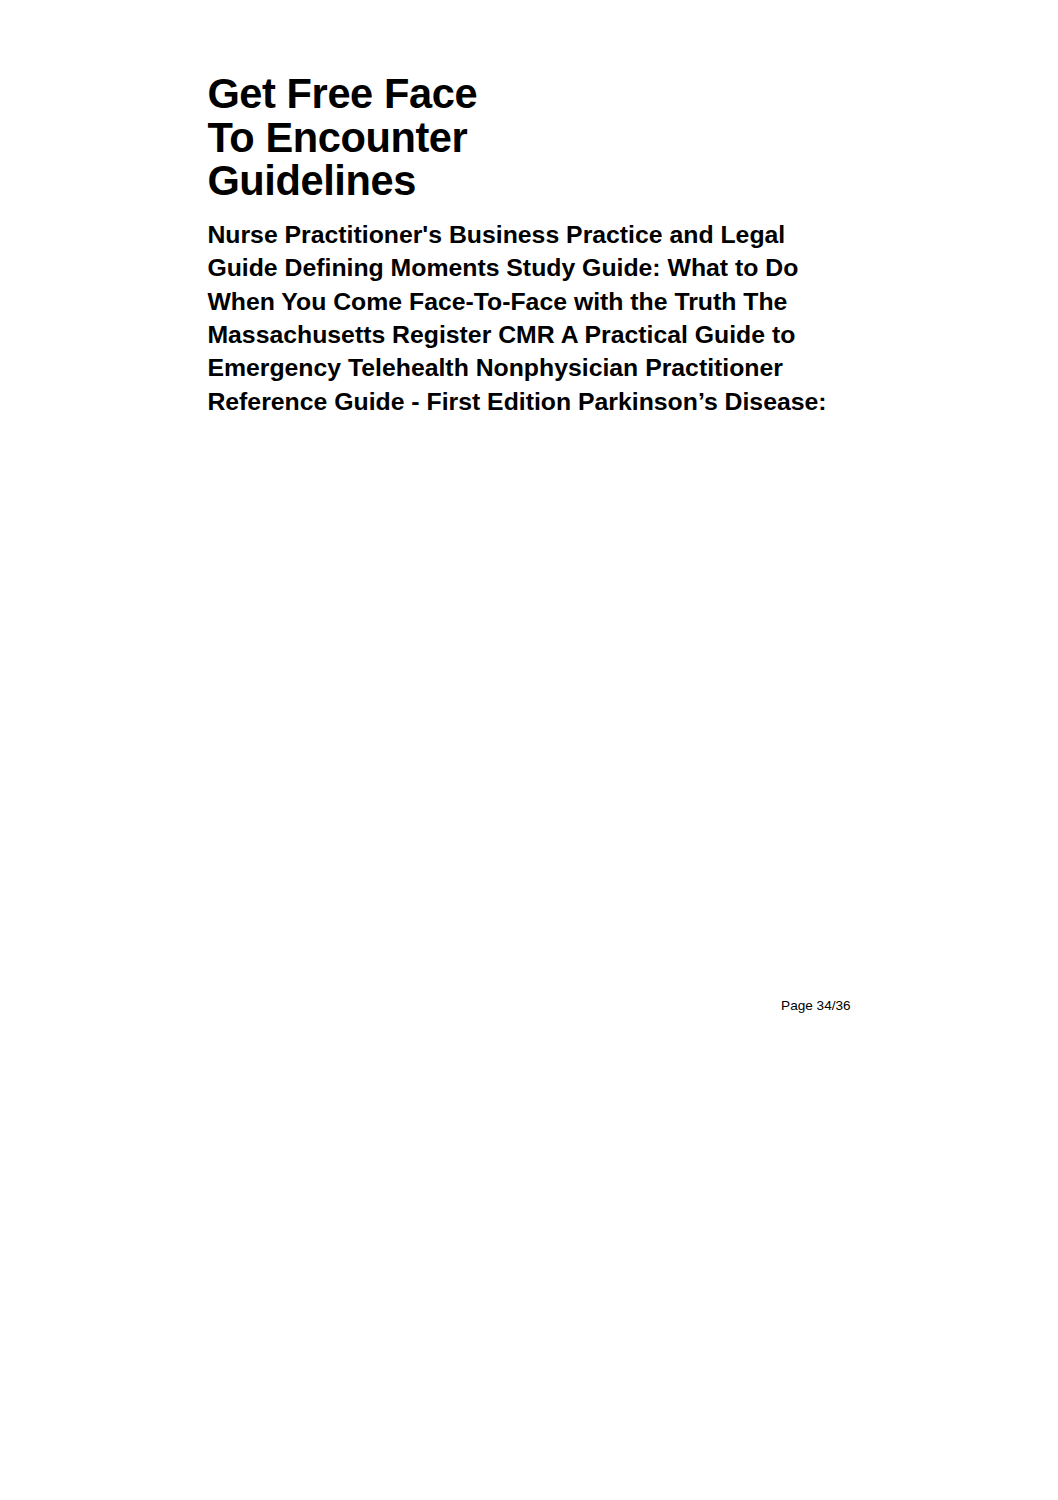Get Free Face To Encounter Guidelines
Nurse Practitioner's Business Practice and Legal Guide Defining Moments Study Guide: What to Do When You Come Face-To-Face with the Truth The Massachusetts Register CMR A Practical Guide to Emergency Telehealth Nonphysician Practitioner Reference Guide - First Edition Parkinson’s Disease:
Page 34/36